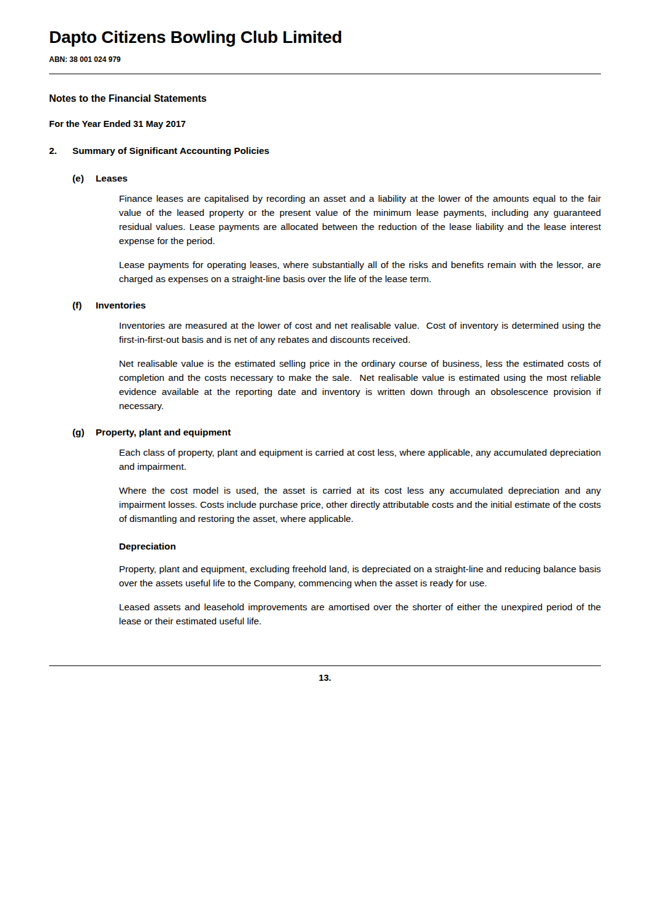Dapto Citizens Bowling Club Limited
ABN: 38 001 024 979
Notes to the Financial Statements
For the Year Ended 31 May 2017
2. Summary of Significant Accounting Policies
(e) Leases
Finance leases are capitalised by recording an asset and a liability at the lower of the amounts equal to the fair value of the leased property or the present value of the minimum lease payments, including any guaranteed residual values. Lease payments are allocated between the reduction of the lease liability and the lease interest expense for the period.
Lease payments for operating leases, where substantially all of the risks and benefits remain with the lessor, are charged as expenses on a straight-line basis over the life of the lease term.
(f) Inventories
Inventories are measured at the lower of cost and net realisable value. Cost of inventory is determined using the first-in-first-out basis and is net of any rebates and discounts received.
Net realisable value is the estimated selling price in the ordinary course of business, less the estimated costs of completion and the costs necessary to make the sale. Net realisable value is estimated using the most reliable evidence available at the reporting date and inventory is written down through an obsolescence provision if necessary.
(g) Property, plant and equipment
Each class of property, plant and equipment is carried at cost less, where applicable, any accumulated depreciation and impairment.
Where the cost model is used, the asset is carried at its cost less any accumulated depreciation and any impairment losses. Costs include purchase price, other directly attributable costs and the initial estimate of the costs of dismantling and restoring the asset, where applicable.
Depreciation
Property, plant and equipment, excluding freehold land, is depreciated on a straight-line and reducing balance basis over the assets useful life to the Company, commencing when the asset is ready for use.
Leased assets and leasehold improvements are amortised over the shorter of either the unexpired period of the lease or their estimated useful life.
13.